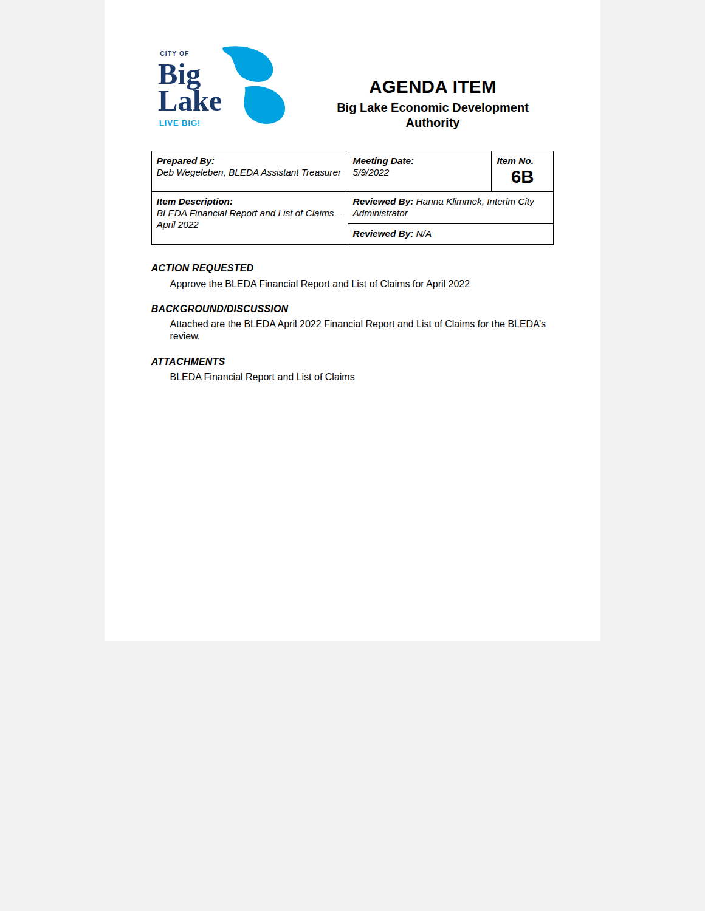CITY OF Big Lake LIVE BIG!
AGENDA ITEM
Big Lake Economic Development Authority
| Prepared By: Deb Wegeleben, BLEDA Assistant Treasurer | Meeting Date: 5/9/2022 | Item No. 6B |
| Item Description: BLEDA Financial Report and List of Claims – April 2022 | Reviewed By: Hanna Klimmek, Interim City Administrator |
| Reviewed By: N/A |
ACTION REQUESTED
Approve the BLEDA Financial Report and List of Claims for April 2022
BACKGROUND/DISCUSSION
Attached are the BLEDA April 2022 Financial Report and List of Claims for the BLEDA’s review.
ATTACHMENTS
BLEDA Financial Report and List of Claims